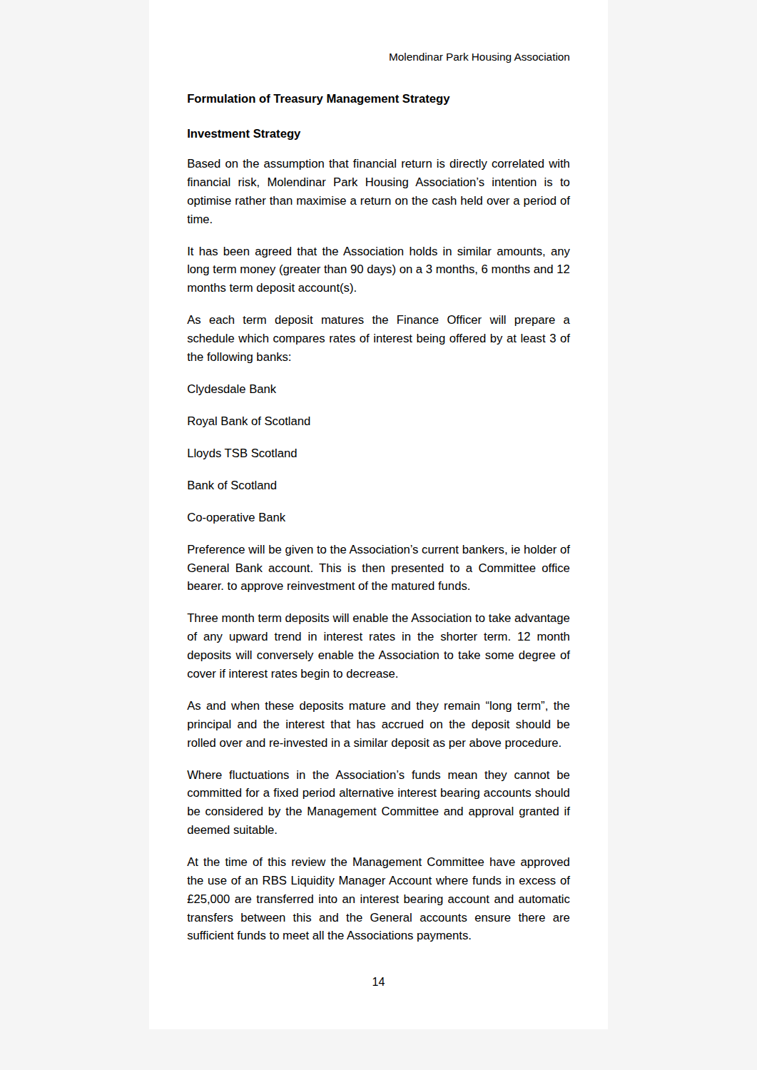Molendinar Park Housing Association
Formulation of Treasury Management Strategy
Investment Strategy
Based on the assumption that financial return is directly correlated with financial risk, Molendinar Park Housing Association’s intention is to optimise rather than maximise a return on the cash held over a period of time.
It has been agreed that the Association holds in similar amounts, any long term money (greater than 90 days) on a 3 months, 6 months and 12 months term deposit account(s).
As each term deposit matures the Finance Officer will prepare a schedule which compares rates of interest being offered by at least 3 of the following banks:
Clydesdale Bank
Royal Bank of Scotland
Lloyds TSB Scotland
Bank of Scotland
Co-operative Bank
Preference will be given to the Association’s current bankers, ie holder of General Bank account. This is then presented to a Committee office bearer. to approve reinvestment of the matured funds.
Three month term deposits will enable the Association to take advantage of any upward trend in interest rates in the shorter term. 12 month deposits will conversely enable the Association to take some degree of cover if interest rates begin to decrease.
As and when these deposits mature and they remain “long term”, the principal and the interest that has accrued on the deposit should be rolled over and re-invested in a similar deposit as per above procedure.
Where fluctuations in the Association’s funds mean they cannot be committed for a fixed period alternative interest bearing accounts should be considered by the Management Committee and approval granted if deemed suitable.
At the time of this review the Management Committee have approved the use of an RBS Liquidity Manager Account where funds in excess of £25,000 are transferred into an interest bearing account and automatic transfers between this and the General accounts ensure there are sufficient funds to meet all the Associations payments.
14